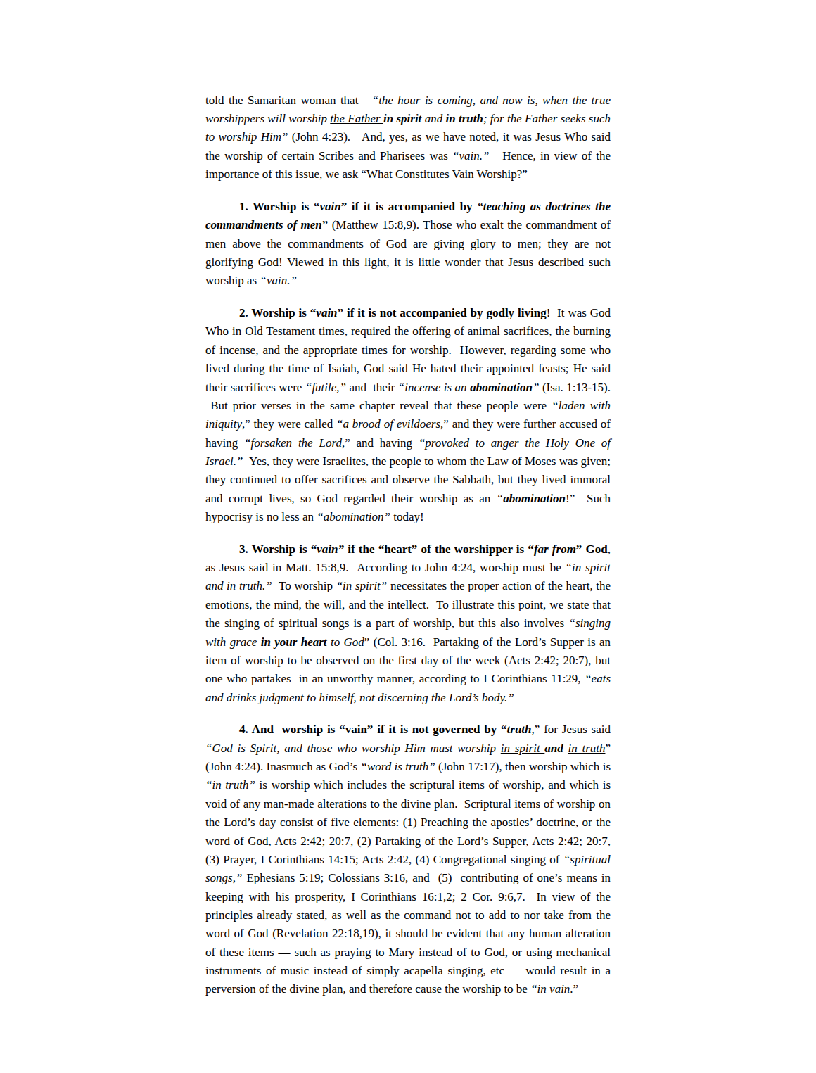told the Samaritan woman that “the hour is coming, and now is, when the true worshippers will worship the Father in spirit and in truth; for the Father seeks such to worship Him” (John 4:23). And, yes, as we have noted, it was Jesus Who said the worship of certain Scribes and Pharisees was “vain.” Hence, in view of the importance of this issue, we ask “What Constitutes Vain Worship?”
1. Worship is “vain” if it is accompanied by “teaching as doctrines the commandments of men” (Matthew 15:8,9). Those who exalt the commandment of men above the commandments of God are giving glory to men; they are not glorifying God! Viewed in this light, it is little wonder that Jesus described such worship as “vain.”
2. Worship is “vain” if it is not accompanied by godly living! It was God Who in Old Testament times, required the offering of animal sacrifices, the burning of incense, and the appropriate times for worship. However, regarding some who lived during the time of Isaiah, God said He hated their appointed feasts; He said their sacrifices were “futile,” and their “incense is an abomination” (Isa. 1:13-15). But prior verses in the same chapter reveal that these people were “laden with iniquity,” they were called “a brood of evildoers,” and they were further accused of having “forsaken the Lord,” and having “provoked to anger the Holy One of Israel.” Yes, they were Israelites, the people to whom the Law of Moses was given; they continued to offer sacrifices and observe the Sabbath, but they lived immoral and corrupt lives, so God regarded their worship as an “abomination!” Such hypocrisy is no less an “abomination” today!
3. Worship is “vain” if the “heart” of the worshipper is “far from” God, as Jesus said in Matt. 15:8,9. According to John 4:24, worship must be “in spirit and in truth.” To worship “in spirit” necessitates the proper action of the heart, the emotions, the mind, the will, and the intellect. To illustrate this point, we state that the singing of spiritual songs is a part of worship, but this also involves “singing with grace in your heart to God” (Col. 3:16. Partaking of the Lord’s Supper is an item of worship to be observed on the first day of the week (Acts 2:42; 20:7), but one who partakes in an unworthy manner, according to I Corinthians 11:29, “eats and drinks judgment to himself, not discerning the Lord’s body.”
4. And worship is “vain” if it is not governed by “truth,” for Jesus said “God is Spirit, and those who worship Him must worship in spirit and in truth” (John 4:24). Inasmuch as God’s “word is truth” (John 17:17), then worship which is “in truth” is worship which includes the scriptural items of worship, and which is void of any man-made alterations to the divine plan. Scriptural items of worship on the Lord’s day consist of five elements: (1) Preaching the apostles’ doctrine, or the word of God, Acts 2:42; 20:7, (2) Partaking of the Lord’s Supper, Acts 2:42; 20:7, (3) Prayer, I Corinthians 14:15; Acts 2:42, (4) Congregational singing of “spiritual songs,” Ephesians 5:19; Colossians 3:16, and (5) contributing of one’s means in keeping with his prosperity, I Corinthians 16:1,2; 2 Cor. 9:6,7. In view of the principles already stated, as well as the command not to add to nor take from the word of God (Revelation 22:18,19), it should be evident that any human alteration of these items — such as praying to Mary instead of to God, or using mechanical instruments of music instead of simply acapella singing, etc — would result in a perversion of the divine plan, and therefore cause the worship to be “in vain.”